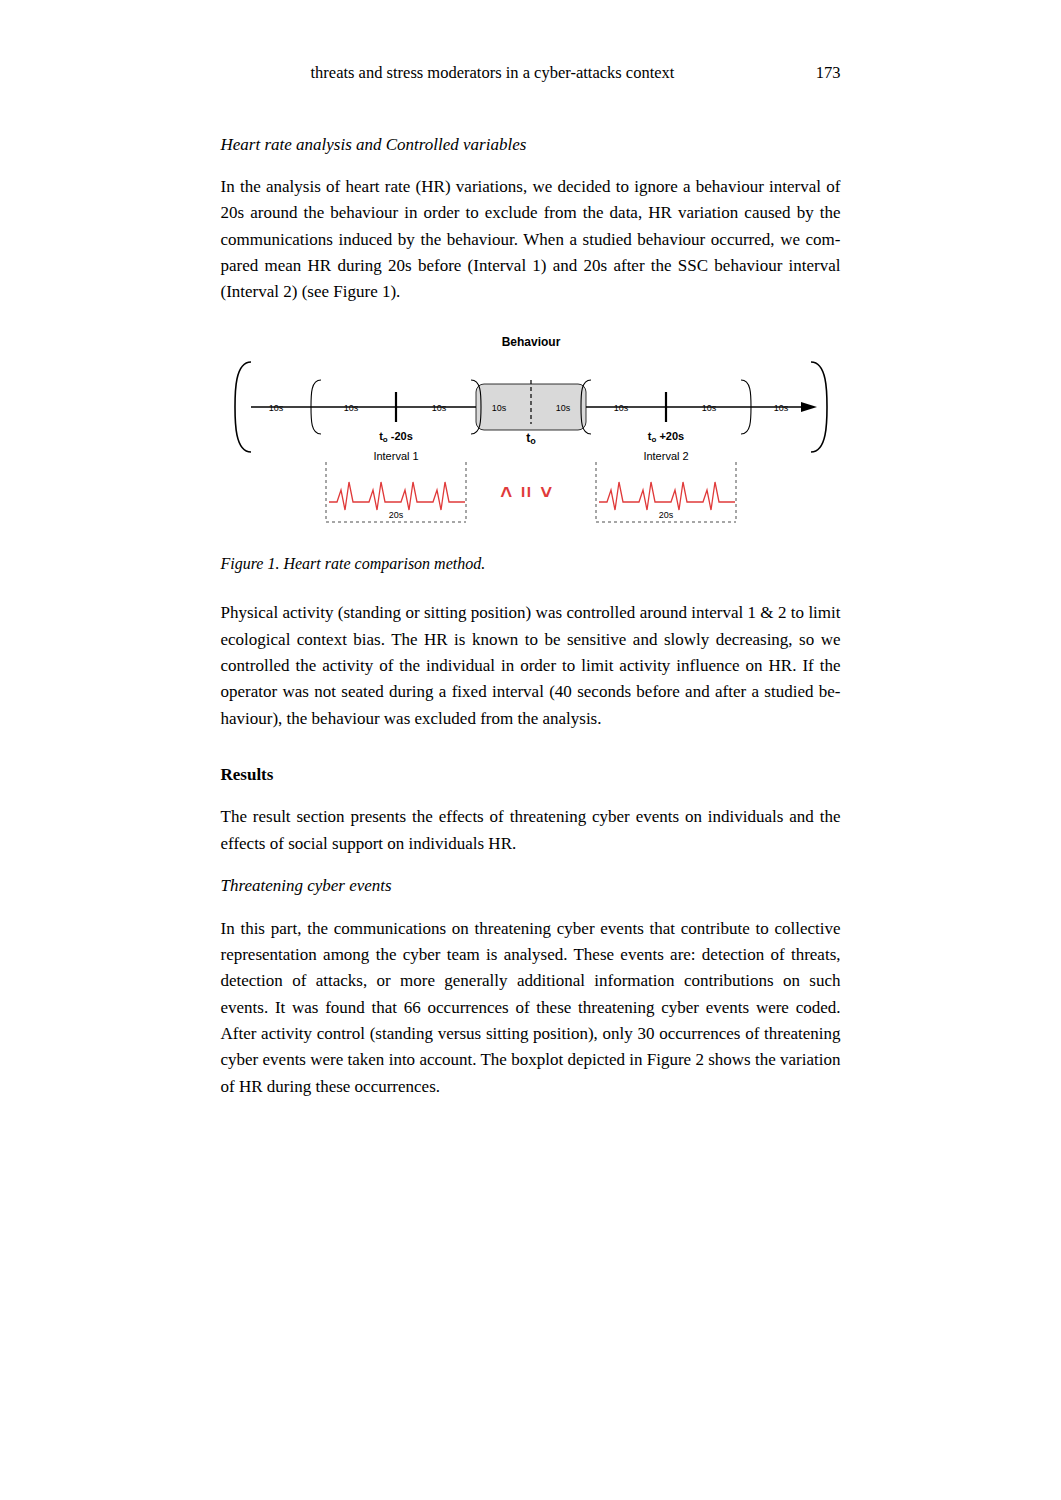threats and stress moderators in a cyber-attacks context 173
Heart rate analysis and Controlled variables
In the analysis of heart rate (HR) variations, we decided to ignore a behaviour interval of 20s around the behaviour in order to exclude from the data, HR variation caused by the communications induced by the behaviour. When a studied behaviour occurred, we compared mean HR during 20s before (Interval 1) and 20s after the SSC behaviour interval (Interval 2) (see Figure 1).
Behaviour 10s 10s 10s 10s 10s 10s 10s 10s to -20s to to +20s Interval 1 Interval 2 20s 20s > = <
Figure 1. Heart rate comparison method.
Physical activity (standing or sitting position) was controlled around interval 1 & 2 to limit ecological context bias. The HR is known to be sensitive and slowly decreasing, so we controlled the activity of the individual in order to limit activity influence on HR. If the operator was not seated during a fixed interval (40 seconds before and after a studied behaviour), the behaviour was excluded from the analysis.
Results
The result section presents the effects of threatening cyber events on individuals and the effects of social support on individuals HR.
Threatening cyber events
In this part, the communications on threatening cyber events that contribute to collective representation among the cyber team is analysed. These events are: detection of threats, detection of attacks, or more generally additional information contributions on such events. It was found that 66 occurrences of these threatening cyber events were coded. After activity control (standing versus sitting position), only 30 occurrences of threatening cyber events were taken into account. The boxplot depicted in Figure 2 shows the variation of HR during these occurrences.